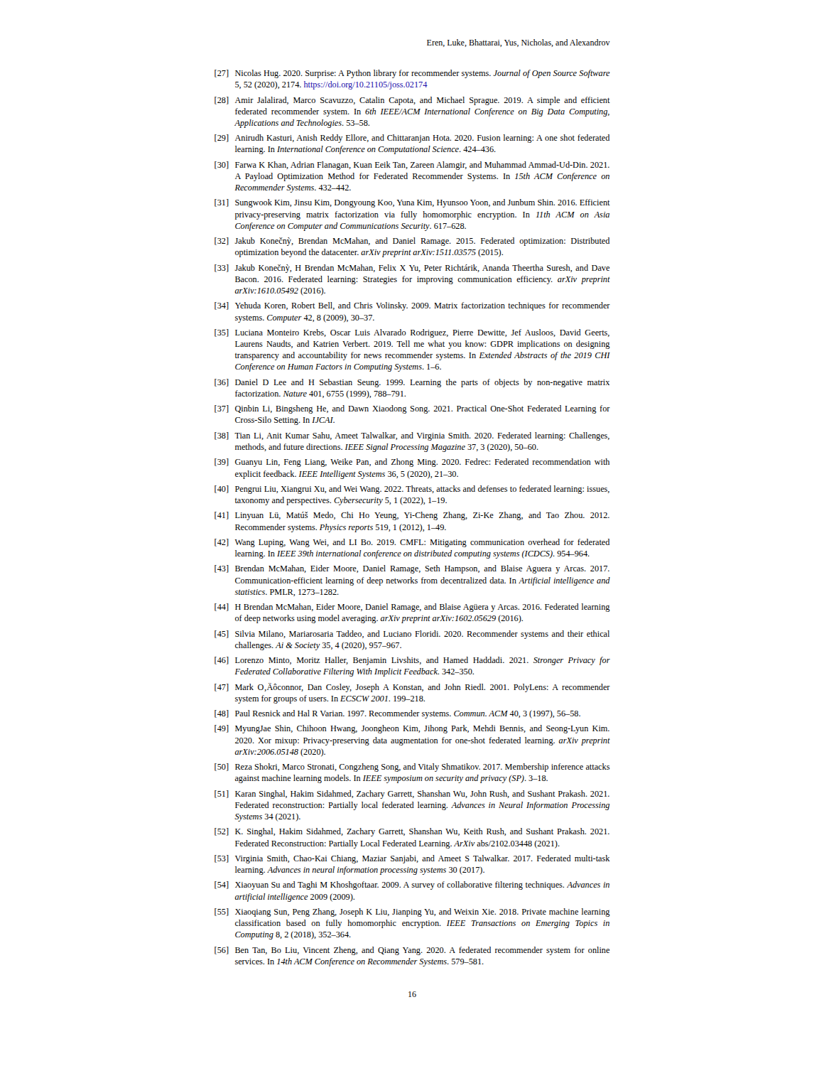Eren, Luke, Bhattarai, Yus, Nicholas, and Alexandrov
Nicolas Hug. 2020. Surprise: A Python library for recommender systems. Journal of Open Source Software 5, 52 (2020), 2174. https://doi.org/10.21105/joss.02174
Amir Jalalirad, Marco Scavuzzo, Catalin Capota, and Michael Sprague. 2019. A simple and efficient federated recommender system. In 6th IEEE/ACM International Conference on Big Data Computing, Applications and Technologies. 53–58.
Anirudh Kasturi, Anish Reddy Ellore, and Chittaranjan Hota. 2020. Fusion learning: A one shot federated learning. In International Conference on Computational Science. 424–436.
Farwa K Khan, Adrian Flanagan, Kuan Eeik Tan, Zareen Alamgir, and Muhammad Ammad-Ud-Din. 2021. A Payload Optimization Method for Federated Recommender Systems. In 15th ACM Conference on Recommender Systems. 432–442.
Sungwook Kim, Jinsu Kim, Dongyoung Koo, Yuna Kim, Hyunsoo Yoon, and Junbum Shin. 2016. Efficient privacy-preserving matrix factorization via fully homomorphic encryption. In 11th ACM on Asia Conference on Computer and Communications Security. 617–628.
Jakub Konečnỳ, Brendan McMahan, and Daniel Ramage. 2015. Federated optimization: Distributed optimization beyond the datacenter. arXiv preprint arXiv:1511.03575 (2015).
Jakub Konečnỳ, H Brendan McMahan, Felix X Yu, Peter Richtárik, Ananda Theertha Suresh, and Dave Bacon. 2016. Federated learning: Strategies for improving communication efficiency. arXiv preprint arXiv:1610.05492 (2016).
Yehuda Koren, Robert Bell, and Chris Volinsky. 2009. Matrix factorization techniques for recommender systems. Computer 42, 8 (2009), 30–37.
Luciana Monteiro Krebs, Oscar Luis Alvarado Rodriguez, Pierre Dewitte, Jef Ausloos, David Geerts, Laurens Naudts, and Katrien Verbert. 2019. Tell me what you know: GDPR implications on designing transparency and accountability for news recommender systems. In Extended Abstracts of the 2019 CHI Conference on Human Factors in Computing Systems. 1–6.
Daniel D Lee and H Sebastian Seung. 1999. Learning the parts of objects by non-negative matrix factorization. Nature 401, 6755 (1999), 788–791.
Qinbin Li, Bingsheng He, and Dawn Xiaodong Song. 2021. Practical One-Shot Federated Learning for Cross-Silo Setting. In IJCAI.
Tian Li, Anit Kumar Sahu, Ameet Talwalkar, and Virginia Smith. 2020. Federated learning: Challenges, methods, and future directions. IEEE Signal Processing Magazine 37, 3 (2020), 50–60.
Guanyu Lin, Feng Liang, Weike Pan, and Zhong Ming. 2020. Fedrec: Federated recommendation with explicit feedback. IEEE Intelligent Systems 36, 5 (2020), 21–30.
Pengrui Liu, Xiangrui Xu, and Wei Wang. 2022. Threats, attacks and defenses to federated learning: issues, taxonomy and perspectives. Cybersecurity 5, 1 (2022), 1–19.
Linyuan Lü, Matúš Medo, Chi Ho Yeung, Yi-Cheng Zhang, Zi-Ke Zhang, and Tao Zhou. 2012. Recommender systems. Physics reports 519, 1 (2012), 1–49.
Wang Luping, Wang Wei, and LI Bo. 2019. CMFL: Mitigating communication overhead for federated learning. In IEEE 39th international conference on distributed computing systems (ICDCS). 954–964.
Brendan McMahan, Eider Moore, Daniel Ramage, Seth Hampson, and Blaise Aguera y Arcas. 2017. Communication-efficient learning of deep networks from decentralized data. In Artificial intelligence and statistics. PMLR, 1273–1282.
H Brendan McMahan, Eider Moore, Daniel Ramage, and Blaise Agüera y Arcas. 2016. Federated learning of deep networks using model averaging. arXiv preprint arXiv:1602.05629 (2016).
Silvia Milano, Mariarosaria Taddeo, and Luciano Floridi. 2020. Recommender systems and their ethical challenges. Ai & Society 35, 4 (2020), 957–967.
Lorenzo Minto, Moritz Haller, Benjamin Livshits, and Hamed Haddadi. 2021. Stronger Privacy for Federated Collaborative Filtering With Implicit Feedback. 342–350.
Mark O‚Äôconnor, Dan Cosley, Joseph A Konstan, and John Riedl. 2001. PolyLens: A recommender system for groups of users. In ECSCW 2001. 199–218.
Paul Resnick and Hal R Varian. 1997. Recommender systems. Commun. ACM 40, 3 (1997), 56–58.
MyungJae Shin, Chihoon Hwang, Joongheon Kim, Jihong Park, Mehdi Bennis, and Seong-Lyun Kim. 2020. Xor mixup: Privacy-preserving data augmentation for one-shot federated learning. arXiv preprint arXiv:2006.05148 (2020).
Reza Shokri, Marco Stronati, Congzheng Song, and Vitaly Shmatikov. 2017. Membership inference attacks against machine learning models. In IEEE symposium on security and privacy (SP). 3–18.
Karan Singhal, Hakim Sidahmed, Zachary Garrett, Shanshan Wu, John Rush, and Sushant Prakash. 2021. Federated reconstruction: Partially local federated learning. Advances in Neural Information Processing Systems 34 (2021).
K. Singhal, Hakim Sidahmed, Zachary Garrett, Shanshan Wu, Keith Rush, and Sushant Prakash. 2021. Federated Reconstruction: Partially Local Federated Learning. ArXiv abs/2102.03448 (2021).
Virginia Smith, Chao-Kai Chiang, Maziar Sanjabi, and Ameet S Talwalkar. 2017. Federated multi-task learning. Advances in neural information processing systems 30 (2017).
Xiaoyuan Su and Taghi M Khoshgoftaar. 2009. A survey of collaborative filtering techniques. Advances in artificial intelligence 2009 (2009).
Xiaoqiang Sun, Peng Zhang, Joseph K Liu, Jianping Yu, and Weixin Xie. 2018. Private machine learning classification based on fully homomorphic encryption. IEEE Transactions on Emerging Topics in Computing 8, 2 (2018), 352–364.
Ben Tan, Bo Liu, Vincent Zheng, and Qiang Yang. 2020. A federated recommender system for online services. In 14th ACM Conference on Recommender Systems. 579–581.
16